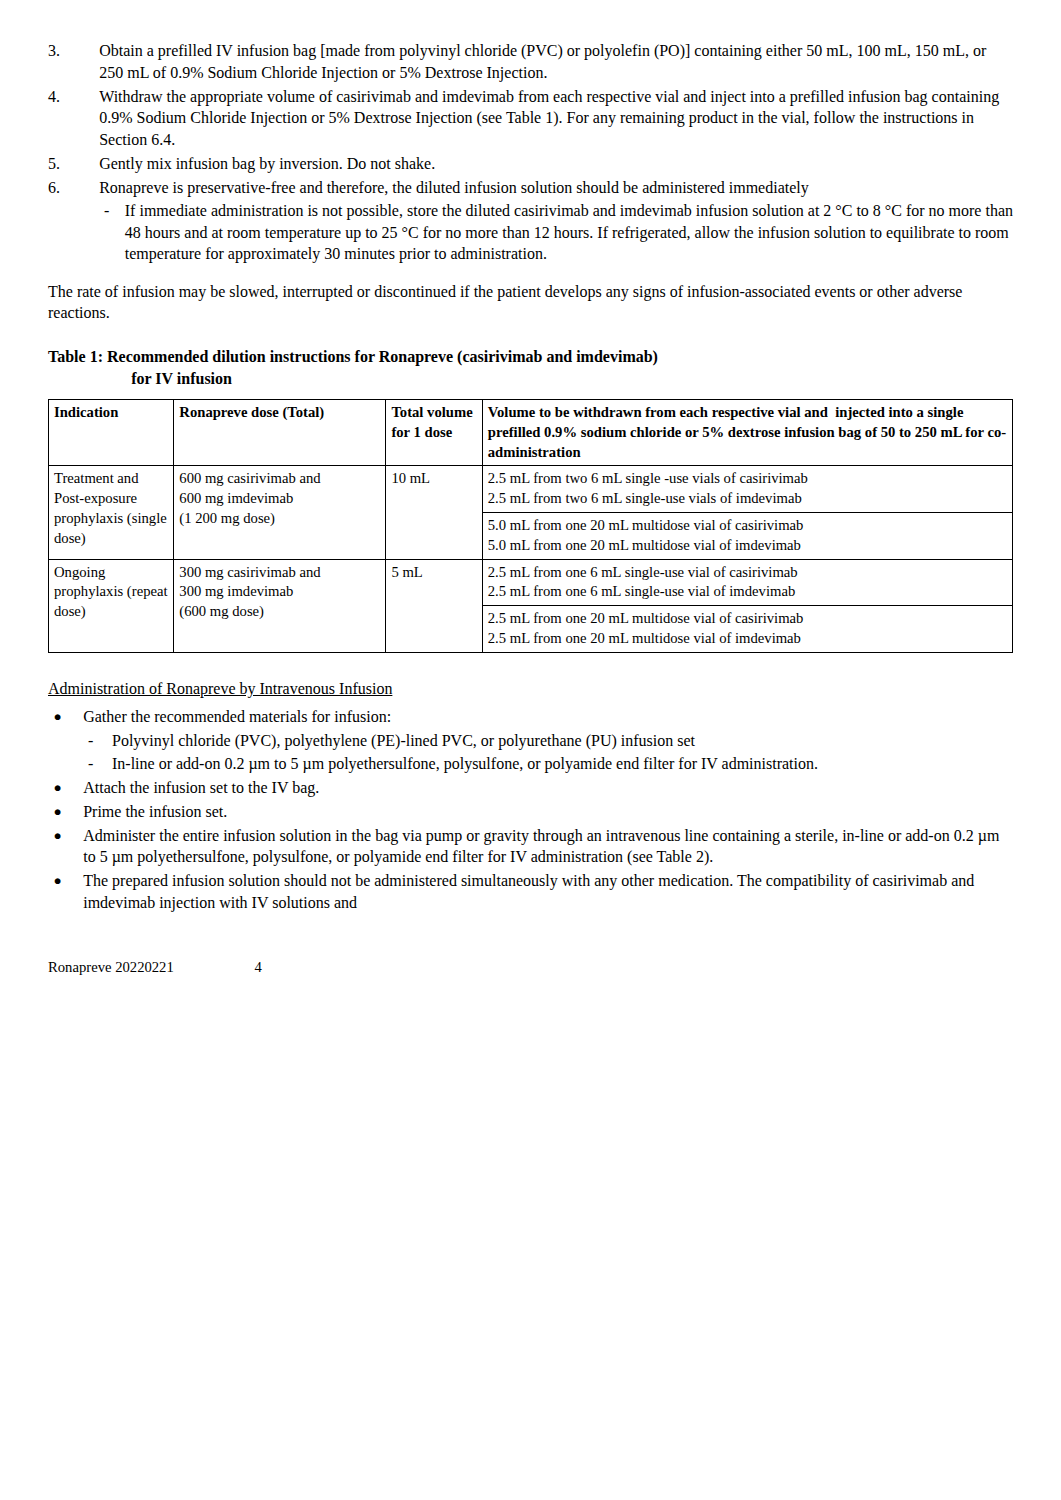3. Obtain a prefilled IV infusion bag [made from polyvinyl chloride (PVC) or polyolefin (PO)] containing either 50 mL, 100 mL, 150 mL, or 250 mL of 0.9% Sodium Chloride Injection or 5% Dextrose Injection.
4. Withdraw the appropriate volume of casirivimab and imdevimab from each respective vial and inject into a prefilled infusion bag containing 0.9% Sodium Chloride Injection or 5% Dextrose Injection (see Table 1). For any remaining product in the vial, follow the instructions in Section 6.4.
5. Gently mix infusion bag by inversion. Do not shake.
6. Ronapreve is preservative-free and therefore, the diluted infusion solution should be administered immediately
If immediate administration is not possible, store the diluted casirivimab and imdevimab infusion solution at 2 °C to 8 °C for no more than 48 hours and at room temperature up to 25 °C for no more than 12 hours. If refrigerated, allow the infusion solution to equilibrate to room temperature for approximately 30 minutes prior to administration.
The rate of infusion may be slowed, interrupted or discontinued if the patient develops any signs of infusion-associated events or other adverse reactions.
Table 1: Recommended dilution instructions for Ronapreve (casirivimab and imdevimab) for IV infusion
| Indication | Ronapreve dose (Total) | Total volume for 1 dose | Volume to be withdrawn from each respective vial and injected into a single prefilled 0.9% sodium chloride or 5% dextrose infusion bag of 50 to 250 mL for co-administration |
| --- | --- | --- | --- |
| Treatment and Post-exposure prophylaxis (single dose) | 600 mg casirivimab and 600 mg imdevimab (1 200 mg dose) | 10 mL | 2.5 mL from two 6 mL single -use vials of casirivimab 2.5 mL from two 6 mL single-use vials of imdevimab |
| 5.0 mL from one 20 mL multidose vial of casirivimab 5.0 mL from one 20 mL multidose vial of imdevimab |
| Ongoing prophylaxis (repeat dose) | 300 mg casirivimab and 300 mg imdevimab (600 mg dose) | 5 mL | 2.5 mL from one 6 mL single-use vial of casirivimab 2.5 mL from one 6 mL single-use vial of imdevimab |
| 2.5 mL from one 20 mL multidose vial of casirivimab 2.5 mL from one 20 mL multidose vial of imdevimab |
Administration of Ronapreve by Intravenous Infusion
Gather the recommended materials for infusion:
Polyvinyl chloride (PVC), polyethylene (PE)-lined PVC, or polyurethane (PU) infusion set
In-line or add-on 0.2 µm to 5 µm polyethersulfone, polysulfone, or polyamide end filter for IV administration.
Attach the infusion set to the IV bag.
Prime the infusion set.
Administer the entire infusion solution in the bag via pump or gravity through an intravenous line containing a sterile, in-line or add-on 0.2 µm to 5 µm polyethersulfone, polysulfone, or polyamide end filter for IV administration (see Table 2).
The prepared infusion solution should not be administered simultaneously with any other medication. The compatibility of casirivimab and imdevimab injection with IV solutions and
Ronapreve 20220221 4